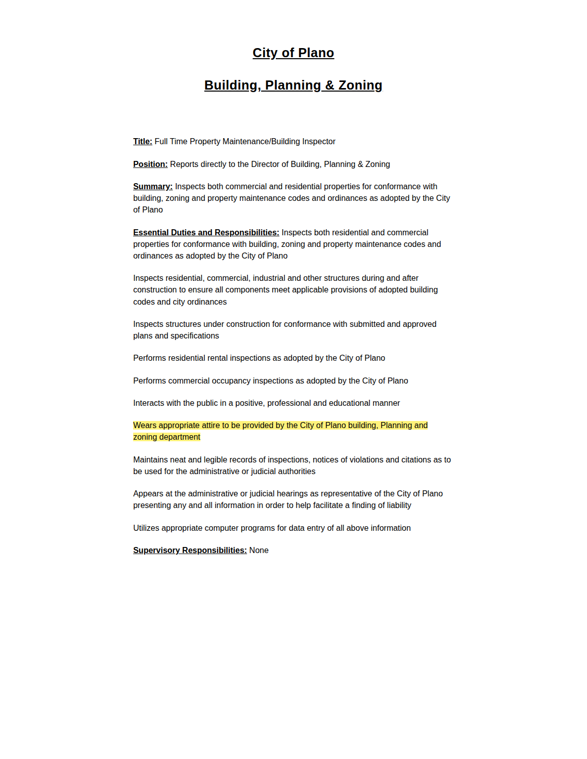City of Plano
Building, Planning & Zoning
Title: Full Time Property Maintenance/Building Inspector
Position: Reports directly to the Director of Building, Planning & Zoning
Summary: Inspects both commercial and residential properties for conformance with building, zoning and property maintenance codes and ordinances as adopted by the City of Plano
Essential Duties and Responsibilities: Inspects both residential and commercial properties for conformance with building, zoning and property maintenance codes and ordinances as adopted by the City of Plano
Inspects residential, commercial, industrial and other structures during and after construction to ensure all components meet applicable provisions of adopted building codes and city ordinances
Inspects structures under construction for conformance with submitted and approved plans and specifications
Performs residential rental inspections as adopted by the City of Plano
Performs commercial occupancy inspections as adopted by the City of Plano
Interacts with the public in a positive, professional and educational manner
Wears appropriate attire to be provided by the City of Plano building, Planning and zoning department
Maintains neat and legible records of inspections, notices of violations and citations as to be used for the administrative or judicial authorities
Appears at the administrative or judicial hearings as representative of the City of Plano presenting any and all information in order to help facilitate a finding of liability
Utilizes appropriate computer programs for data entry of all above information
Supervisory Responsibilities: None